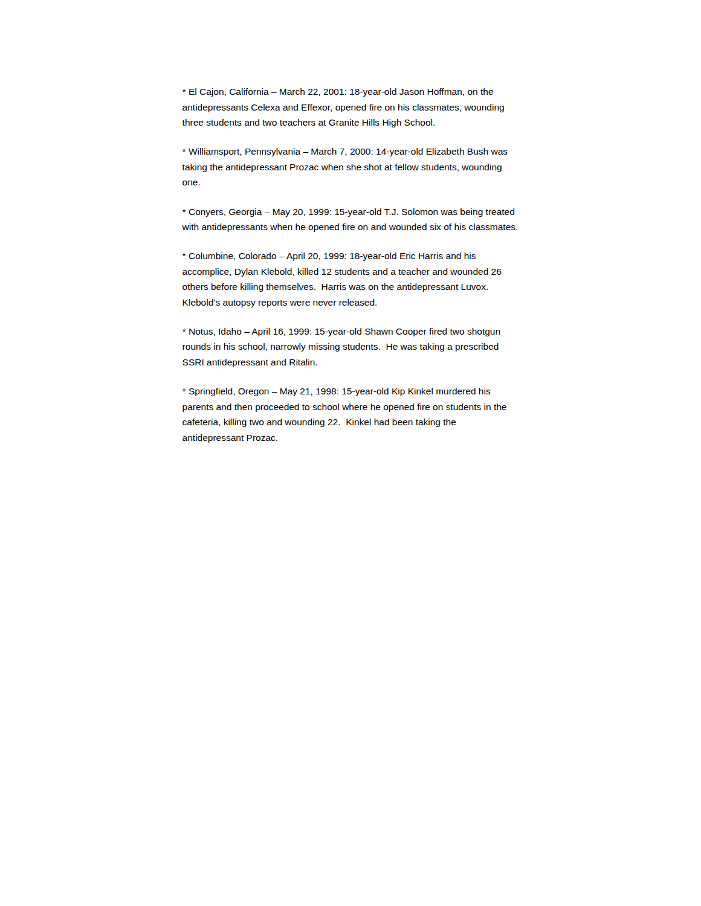* El Cajon, California – March 22, 2001: 18-year-old Jason Hoffman, on the antidepressants Celexa and Effexor, opened fire on his classmates, wounding three students and two teachers at Granite Hills High School.
* Williamsport, Pennsylvania – March 7, 2000: 14-year-old Elizabeth Bush was taking the antidepressant Prozac when she shot at fellow students, wounding one.
* Conyers, Georgia – May 20, 1999: 15-year-old T.J. Solomon was being treated with antidepressants when he opened fire on and wounded six of his classmates.
* Columbine, Colorado – April 20, 1999: 18-year-old Eric Harris and his accomplice, Dylan Klebold, killed 12 students and a teacher and wounded 26 others before killing themselves. Harris was on the antidepressant Luvox. Klebold’s autopsy reports were never released.
* Notus, Idaho – April 16, 1999: 15-year-old Shawn Cooper fired two shotgun rounds in his school, narrowly missing students. He was taking a prescribed SSRI antidepressant and Ritalin.
* Springfield, Oregon – May 21, 1998: 15-year-old Kip Kinkel murdered his parents and then proceeded to school where he opened fire on students in the cafeteria, killing two and wounding 22. Kinkel had been taking the antidepressant Prozac.